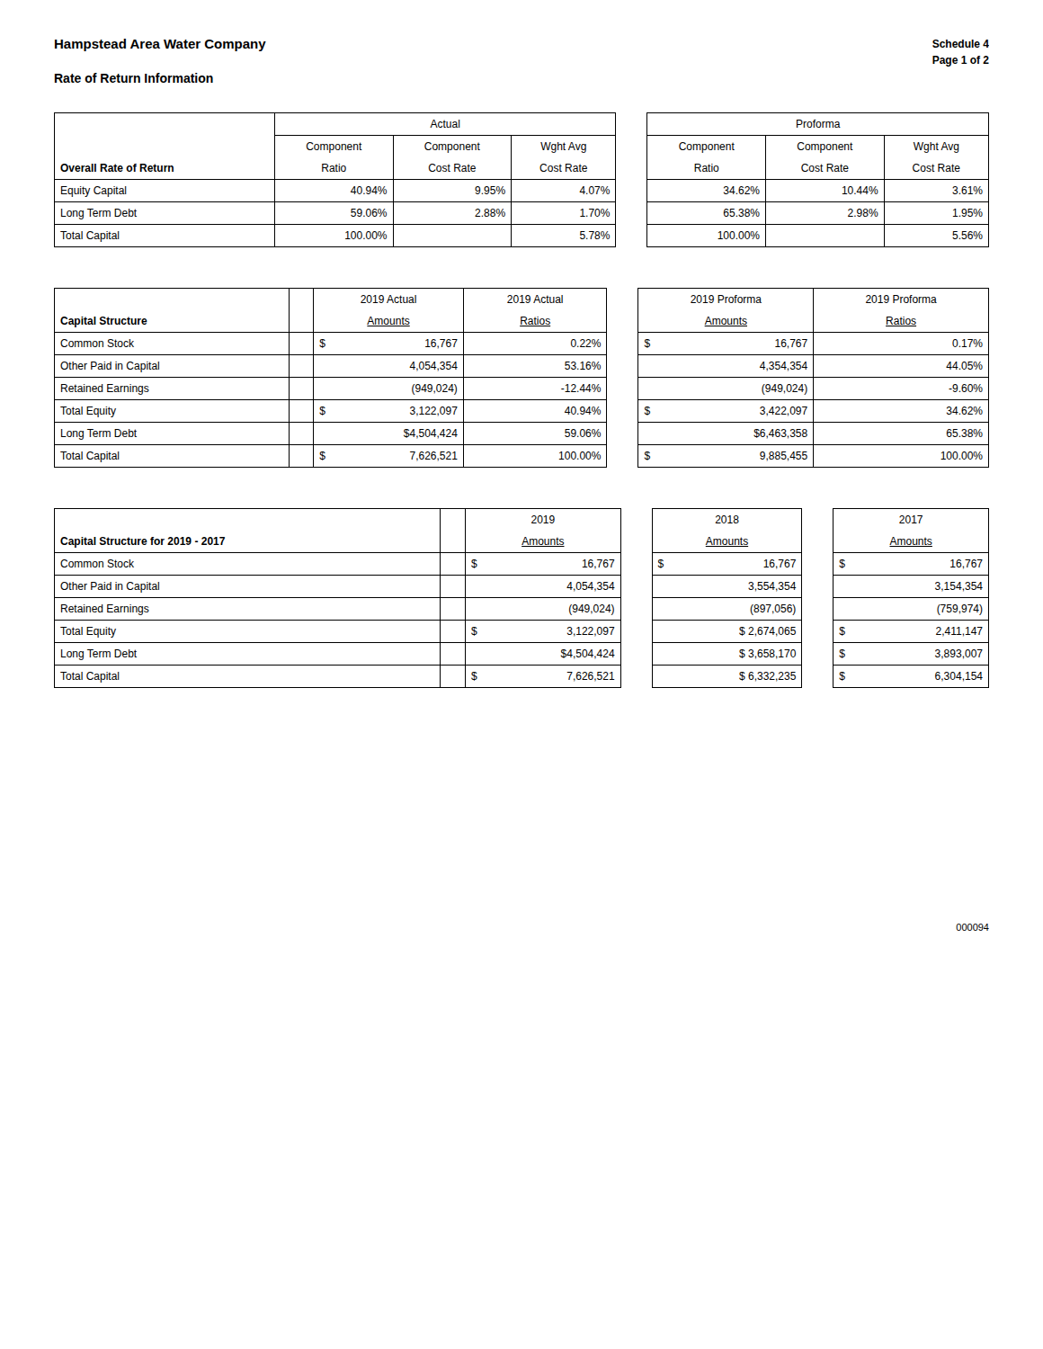Hampstead Area Water Company
Rate of Return Information
Schedule 4
Page 1 of 2
| | Actual | | Proforma |
| | Component | Component | Wght Avg | | Component | Component | Wght Avg |
| Overall Rate of Return | Ratio | Cost Rate | Cost Rate | | Ratio | Cost Rate | Cost Rate |
| Equity Capital | 40.94% | 9.95% | 4.07% | | 34.62% | 10.44% | 3.61% |
| Long Term Debt | 59.06% | 2.88% | 1.70% | | 65.38% | 2.98% | 1.95% |
| Total Capital | 100.00% | | 5.78% | | 100.00% | | 5.56% |
| | | 2019 Actual | 2019 Actual | | 2019 Proforma | 2019 Proforma |
| Capital Structure | | Amounts | Ratios | | Amounts | Ratios |
| Common Stock | | $ | 16,767 | 0.22% | | $ | 16,767 | 0.17% |
| Other Paid in Capital | | 4,054,354 | 53.16% | | 4,354,354 | 44.05% |
| Retained Earnings | | (949,024) | -12.44% | | (949,024) | -9.60% |
| Total Equity | | $ | 3,122,097 | 40.94% | | $ | 3,422,097 | 34.62% |
| Long Term Debt | | $4,504,424 | 59.06% | | $6,463,358 | 65.38% |
| Total Capital | | $ | 7,626,521 | 100.00% | | $ | 9,885,455 | 100.00% |
| | | 2019 | | 2018 | | 2017 |
| Capital Structure for 2019 - 2017 | | Amounts | | Amounts | | Amounts |
| Common Stock | | $ | 16,767 | | $ | 16,767 | | $ | 16,767 |
| Other Paid in Capital | | 4,054,354 | | 3,554,354 | | 3,154,354 |
| Retained Earnings | | (949,024) | | (897,056) | | (759,974) |
| Total Equity | | $ | 3,122,097 | | $ 2,674,065 | | $ | 2,411,147 |
| Long Term Debt | | $4,504,424 | | $ 3,658,170 | | $ | 3,893,007 |
| Total Capital | | $ | 7,626,521 | | $ 6,332,235 | | $ | 6,304,154 |
000094